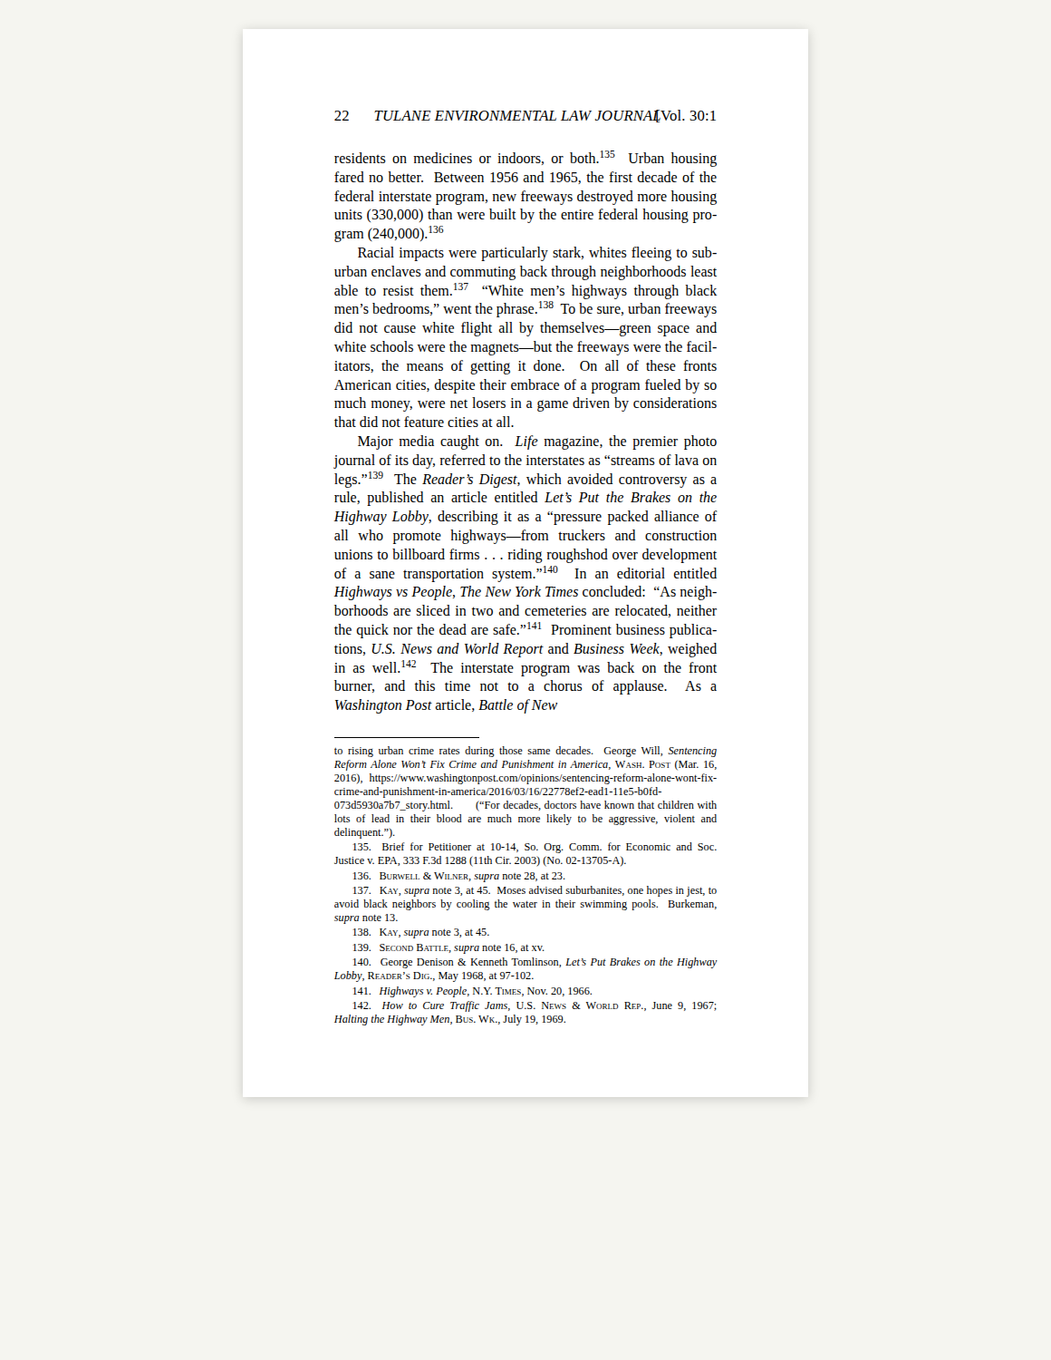[Vol. 30:1 22 TULANE ENVIRONMENTAL LAW JOURNAL
residents on medicines or indoors, or both.135 Urban housing fared no better. Between 1956 and 1965, the first decade of the federal interstate program, new freeways destroyed more housing units (330,000) than were built by the entire federal housing program (240,000).136
Racial impacts were particularly stark, whites fleeing to suburban enclaves and commuting back through neighborhoods least able to resist them.137 “White men’s highways through black men’s bedrooms,” went the phrase.138 To be sure, urban freeways did not cause white flight all by themselves—green space and white schools were the magnets—but the freeways were the facilitators, the means of getting it done. On all of these fronts American cities, despite their embrace of a program fueled by so much money, were net losers in a game driven by considerations that did not feature cities at all.
Major media caught on. Life magazine, the premier photo journal of its day, referred to the interstates as “streams of lava on legs.”139 The Reader’s Digest, which avoided controversy as a rule, published an article entitled Let’s Put the Brakes on the Highway Lobby, describing it as a “pressure packed alliance of all who promote highways—from truckers and construction unions to billboard firms . . . riding roughshod over development of a sane transportation system.”140 In an editorial entitled Highways vs People, The New York Times concluded: “As neighborhoods are sliced in two and cemeteries are relocated, neither the quick nor the dead are safe.”141 Prominent business publications, U.S. News and World Report and Business Week, weighed in as well.142 The interstate program was back on the front burner, and this time not to a chorus of applause. As a Washington Post article, Battle of New
to rising urban crime rates during those same decades. George Will, Sentencing Reform Alone Won’t Fix Crime and Punishment in America, Wash. Post (Mar. 16, 2016), https://www.washingtonpost.com/opinions/sentencing-reform-alone-wont-fix-crime-and-punishment-in-america/2016/03/16/22778ef2-ead1-11e5-b0fd-073d5930a7b7_story.html. (“For decades, doctors have known that children with lots of lead in their blood are much more likely to be aggressive, violent and delinquent.”).
135. Brief for Petitioner at 10-14, So. Org. Comm. for Economic and Soc. Justice v. EPA, 333 F.3d 1288 (11th Cir. 2003) (No. 02-13705-A).
136. Burwell & Wilner, supra note 28, at 23.
137. Kay, supra note 3, at 45. Moses advised suburbanites, one hopes in jest, to avoid black neighbors by cooling the water in their swimming pools. Burkeman, supra note 13.
138. Kay, supra note 3, at 45.
139. Second Battle, supra note 16, at xv.
140. George Denison & Kenneth Tomlinson, Let’s Put Brakes on the Highway Lobby, Reader’s Dig., May 1968, at 97-102.
141. Highways v. People, N.Y. Times, Nov. 20, 1966.
142. How to Cure Traffic Jams, U.S. News & World Rep., June 9, 1967; Halting the Highway Men, Bus. Wk., July 19, 1969.